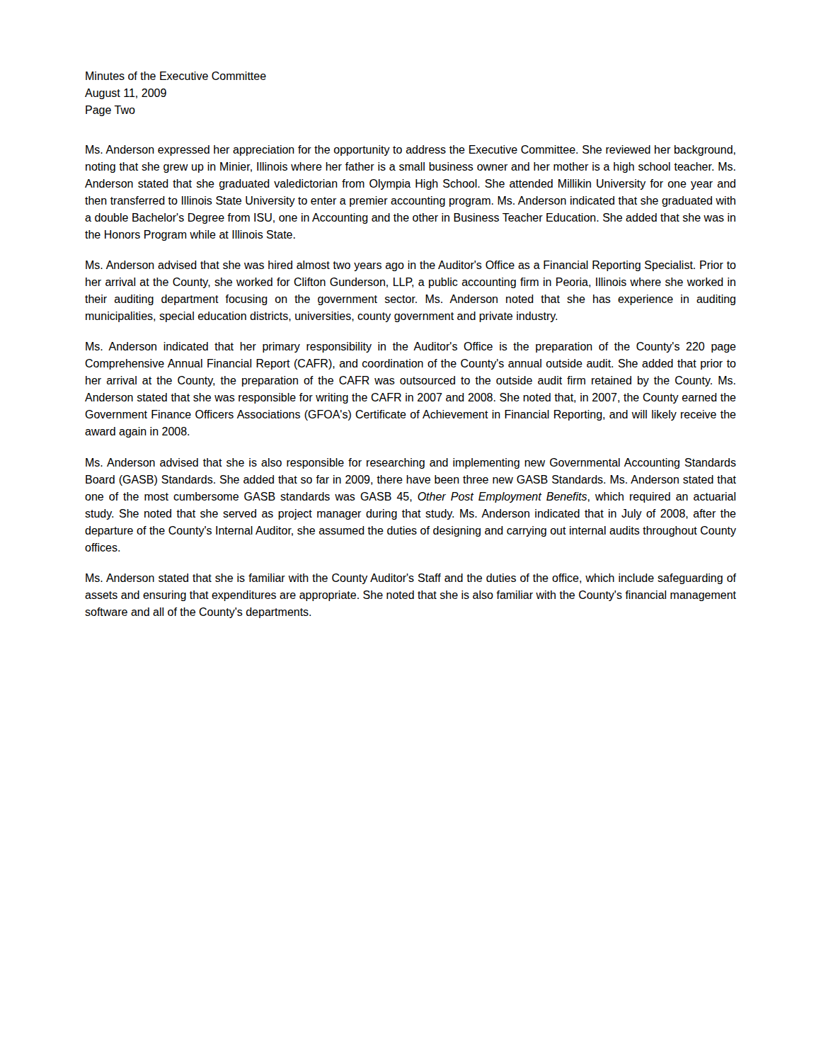Minutes of the Executive Committee
August 11, 2009
Page Two
Ms. Anderson expressed her appreciation for the opportunity to address the Executive Committee. She reviewed her background, noting that she grew up in Minier, Illinois where her father is a small business owner and her mother is a high school teacher. Ms. Anderson stated that she graduated valedictorian from Olympia High School. She attended Millikin University for one year and then transferred to Illinois State University to enter a premier accounting program. Ms. Anderson indicated that she graduated with a double Bachelor's Degree from ISU, one in Accounting and the other in Business Teacher Education. She added that she was in the Honors Program while at Illinois State.
Ms. Anderson advised that she was hired almost two years ago in the Auditor's Office as a Financial Reporting Specialist. Prior to her arrival at the County, she worked for Clifton Gunderson, LLP, a public accounting firm in Peoria, Illinois where she worked in their auditing department focusing on the government sector. Ms. Anderson noted that she has experience in auditing municipalities, special education districts, universities, county government and private industry.
Ms. Anderson indicated that her primary responsibility in the Auditor's Office is the preparation of the County's 220 page Comprehensive Annual Financial Report (CAFR), and coordination of the County's annual outside audit. She added that prior to her arrival at the County, the preparation of the CAFR was outsourced to the outside audit firm retained by the County. Ms. Anderson stated that she was responsible for writing the CAFR in 2007 and 2008. She noted that, in 2007, the County earned the Government Finance Officers Associations (GFOA's) Certificate of Achievement in Financial Reporting, and will likely receive the award again in 2008.
Ms. Anderson advised that she is also responsible for researching and implementing new Governmental Accounting Standards Board (GASB) Standards. She added that so far in 2009, there have been three new GASB Standards. Ms. Anderson stated that one of the most cumbersome GASB standards was GASB 45, Other Post Employment Benefits, which required an actuarial study. She noted that she served as project manager during that study. Ms. Anderson indicated that in July of 2008, after the departure of the County's Internal Auditor, she assumed the duties of designing and carrying out internal audits throughout County offices.
Ms. Anderson stated that she is familiar with the County Auditor's Staff and the duties of the office, which include safeguarding of assets and ensuring that expenditures are appropriate. She noted that she is also familiar with the County's financial management software and all of the County's departments.